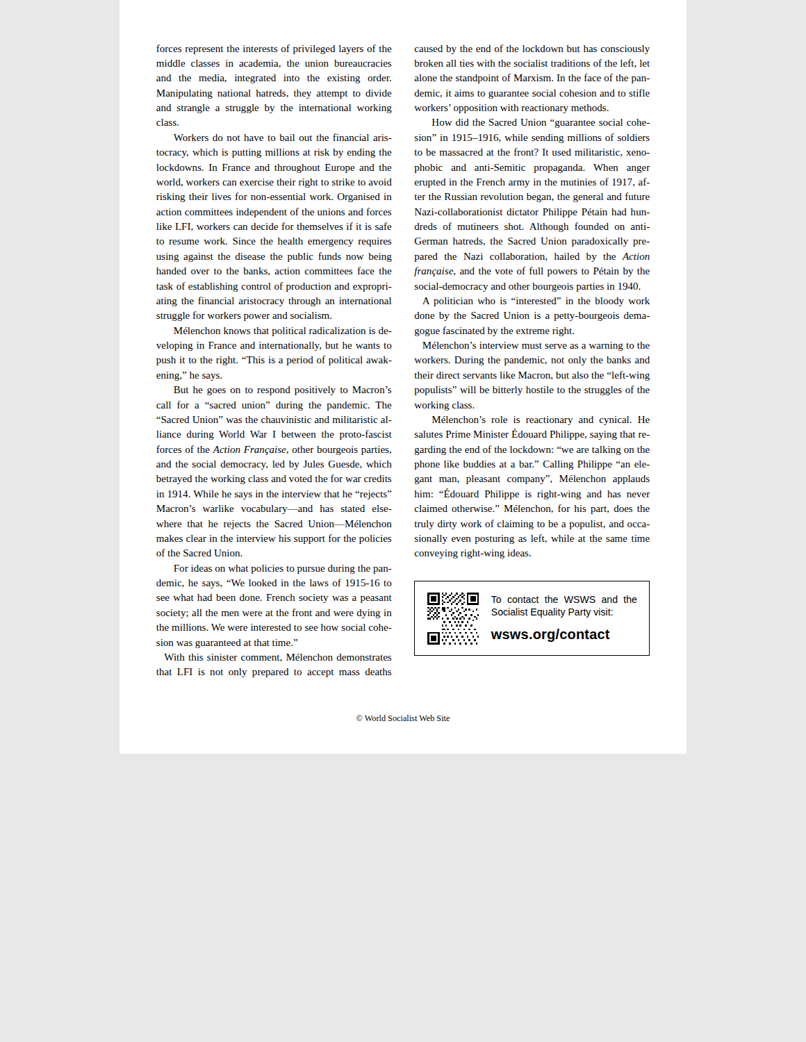forces represent the interests of privileged layers of the middle classes in academia, the union bureaucracies and the media, integrated into the existing order. Manipulating national hatreds, they attempt to divide and strangle a struggle by the international working class.
Workers do not have to bail out the financial aristocracy, which is putting millions at risk by ending the lockdowns. In France and throughout Europe and the world, workers can exercise their right to strike to avoid risking their lives for non-essential work. Organised in action committees independent of the unions and forces like LFI, workers can decide for themselves if it is safe to resume work. Since the health emergency requires using against the disease the public funds now being handed over to the banks, action committees face the task of establishing control of production and expropriating the financial aristocracy through an international struggle for workers power and socialism.
Mélenchon knows that political radicalization is developing in France and internationally, but he wants to push it to the right. “This is a period of political awakening,” he says.
But he goes on to respond positively to Macron’s call for a “sacred union” during the pandemic. The “Sacred Union” was the chauvinistic and militaristic alliance during World War I between the proto-fascist forces of the Action Française, other bourgeois parties, and the social democracy, led by Jules Guesde, which betrayed the working class and voted the for war credits in 1914. While he says in the interview that he “rejects” Macron’s warlike vocabulary—and has stated elsewhere that he rejects the Sacred Union—Mélenchon makes clear in the interview his support for the policies of the Sacred Union.
For ideas on what policies to pursue during the pandemic, he says, “We looked in the laws of 1915-16 to see what had been done. French society was a peasant society; all the men were at the front and were dying in the millions. We were interested to see how social cohesion was guaranteed at that time.”
With this sinister comment, Mélenchon demonstrates that LFI is not only prepared to accept mass deaths caused by the end of the lockdown but has consciously broken all ties with the socialist traditions of the left, let alone the standpoint of Marxism. In the face of the pandemic, it aims to guarantee social cohesion and to stifle workers’ opposition with reactionary methods.
How did the Sacred Union “guarantee social cohesion” in 1915–1916, while sending millions of soldiers to be massacred at the front? It used militaristic, xenophobic and anti-Semitic propaganda. When anger erupted in the French army in the mutinies of 1917, after the Russian revolution began, the general and future Nazi-collaborationist dictator Philippe Pétain had hundreds of mutineers shot. Although founded on anti-German hatreds, the Sacred Union paradoxically prepared the Nazi collaboration, hailed by the Action française, and the vote of full powers to Pétain by the social-democracy and other bourgeois parties in 1940.
A politician who is “interested” in the bloody work done by the Sacred Union is a petty-bourgeois demagogue fascinated by the extreme right.
Mélenchon’s interview must serve as a warning to the workers. During the pandemic, not only the banks and their direct servants like Macron, but also the “left-wing populists” will be bitterly hostile to the struggles of the working class.
Mélenchon’s role is reactionary and cynical. He salutes Prime Minister Édouard Philippe, saying that regarding the end of the lockdown: “we are talking on the phone like buddies at a bar.” Calling Philippe “an elegant man, pleasant company”, Mélenchon applauds him: “Édouard Philippe is right-wing and has never claimed otherwise.” Mélenchon, for his part, does the truly dirty work of claiming to be a populist, and occasionally even posturing as left, while at the same time conveying right-wing ideas.
To contact the WSWS and the Socialist Equality Party visit:
wsws.org/contact
© World Socialist Web Site